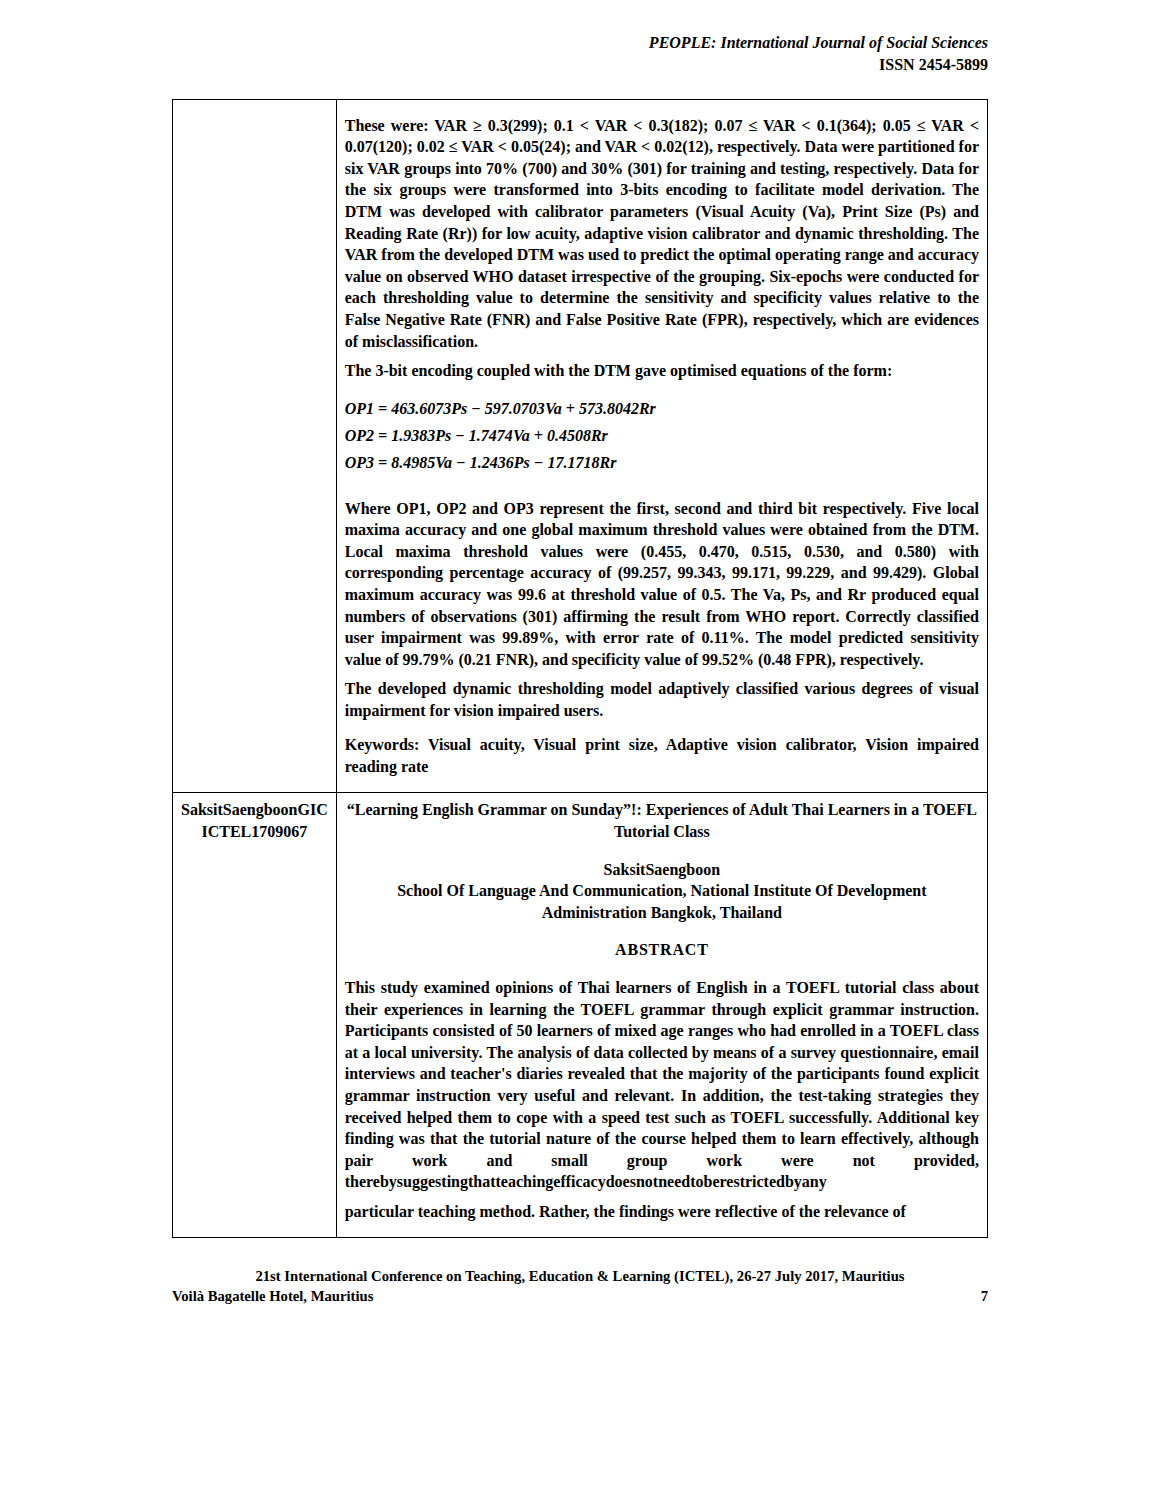PEOPLE: International Journal of Social Sciences
ISSN 2454-5899
| | These were: VAR ≥ 0.3(299); 0.1 < VAR < 0.3(182); 0.07 ≤ VAR < 0.1(364); 0.05 ≤ VAR < 0.07(120); 0.02 ≤ VAR < 0.05(24); and VAR < 0.02(12), respectively. Data were partitioned for six VAR groups into 70% (700) and 30% (301) for training and testing, respectively. Data for the six groups were transformed into 3-bits encoding to facilitate model derivation. The DTM was developed with calibrator parameters (Visual Acuity (Va), Print Size (Ps) and Reading Rate (Rr)) for low acuity, adaptive vision calibrator and dynamic thresholding. The VAR from the developed DTM was used to predict the optimal operating range and accuracy value on observed WHO dataset irrespective of the grouping. Six-epochs were conducted for each thresholding value to determine the sensitivity and specificity values relative to the False Negative Rate (FNR) and False Positive Rate (FPR), respectively, which are evidences of misclassification. The 3-bit encoding coupled with the DTM gave optimised equations of the form: OP 1 = 463.6073 Ps − 597.0703 Va + 573.8042 Rr OP 2 = 1.9383 Ps − 1.7474 Va + 0.4508 Rr OP 3 = 8.4985 Va − 1.2436 Ps − 17.1718 Rr Where OP1, OP2 and OP3 represent the first, second and third bit respectively. Five local maxima accuracy and one global maximum threshold values were obtained from the DTM. Local maxima threshold values were (0.455, 0.470, 0.515, 0.530, and 0.580) with corresponding percentage accuracy of (99.257, 99.343, 99.171, 99.229, and 99.429). Global maximum accuracy was 99.6 at threshold value of 0.5. The Va, Ps, and Rr produced equal numbers of observations (301) affirming the result from WHO report. Correctly classified user impairment was 99.89%, with error rate of 0.11%. The model predicted sensitivity value of 99.79% (0.21 FNR), and specificity value of 99.52% (0.48 FPR), respectively. The developed dynamic thresholding model adaptively classified various degrees of visual impairment for vision impaired users. Keywords: Visual acuity, Visual print size, Adaptive vision calibrator, Vision impaired reading rate |
| SaksitSaengboonGIC ICTEL1709067 | “Learning English Grammar on Sunday”!: Experiences of Adult Thai Learners in a TOEFL Tutorial Class SaksitSaengboon School Of Language And Communication, National Institute Of Development Administration Bangkok, Thailand ABSTRACT This study examined opinions of Thai learners of English in a TOEFL tutorial class about their experiences in learning the TOEFL grammar through explicit grammar instruction. Participants consisted of 50 learners of mixed age ranges who had enrolled in a TOEFL class at a local university. The analysis of data collected by means of a survey questionnaire, email interviews and teacher's diaries revealed that the majority of the participants found explicit grammar instruction very useful and relevant. In addition, the test-taking strategies they received helped them to cope with a speed test such as TOEFL successfully. Additional key finding was that the tutorial nature of the course helped them to learn effectively, although pair work and small group work were not provided, therebysuggestingthatteachingefficacydoesnotneedtoberestrictedbyany particular teaching method. Rather, the findings were reflective of the relevance of |
21st International Conference on Teaching, Education & Learning (ICTEL), 26-27 July 2017, Mauritius
Voilà Bagatelle Hotel, Mauritius 7